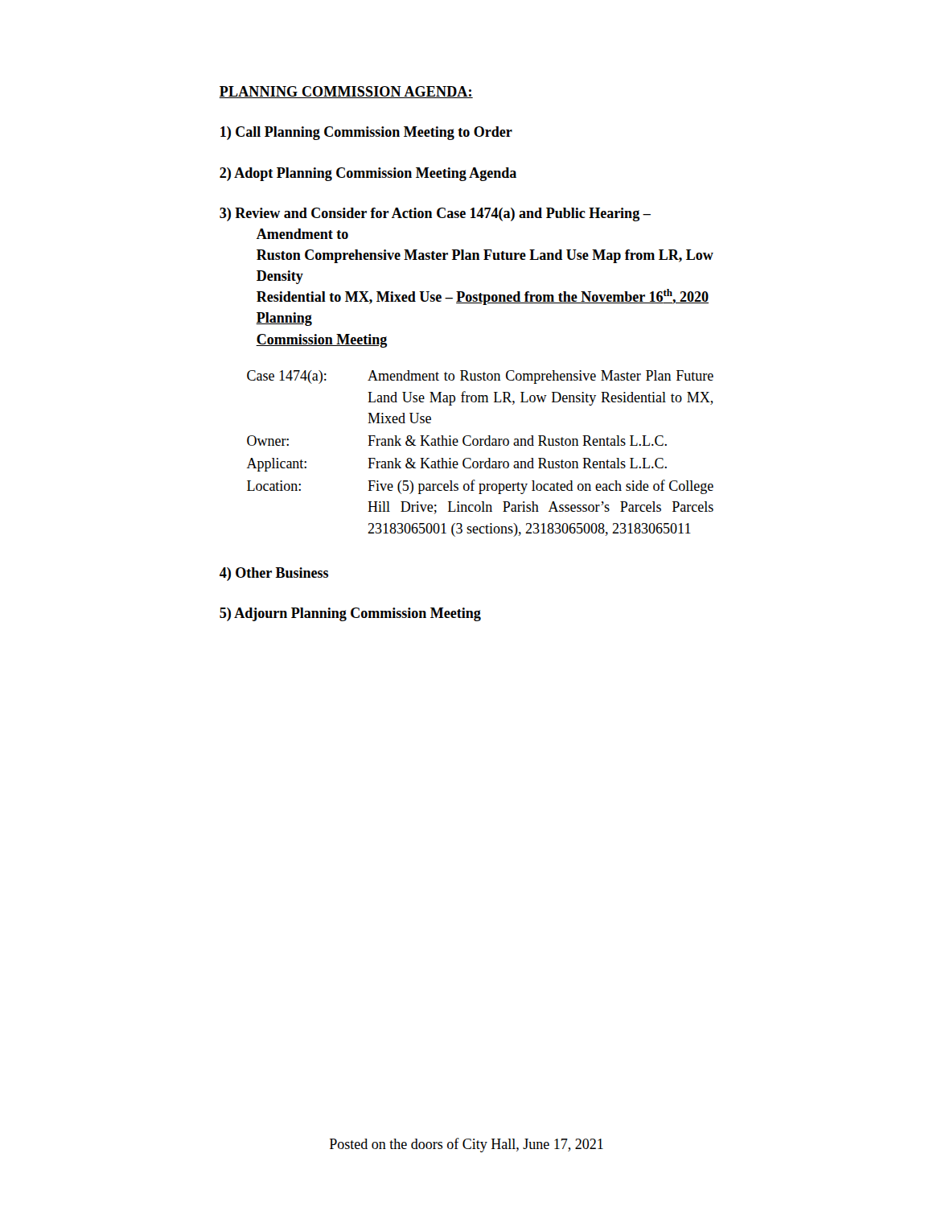PLANNING COMMISSION AGENDA:
1) Call Planning Commission Meeting to Order
2) Adopt Planning Commission Meeting Agenda
3) Review and Consider for Action Case 1474(a) and Public Hearing – Amendment to Ruston Comprehensive Master Plan Future Land Use Map from LR, Low Density Residential to MX, Mixed Use – Postponed from the November 16th, 2020 Planning Commission Meeting
| Case 1474(a): | Amendment to Ruston Comprehensive Master Plan Future Land Use Map from LR, Low Density Residential to MX, Mixed Use |
| Owner: | Frank & Kathie Cordaro and Ruston Rentals L.L.C. |
| Applicant: | Frank & Kathie Cordaro and Ruston Rentals L.L.C. |
| Location: | Five (5) parcels of property located on each side of College Hill Drive; Lincoln Parish Assessor’s Parcels Parcels 23183065001 (3 sections), 23183065008, 23183065011 |
4) Other Business
5) Adjourn Planning Commission Meeting
Posted on the doors of City Hall, June 17, 2021